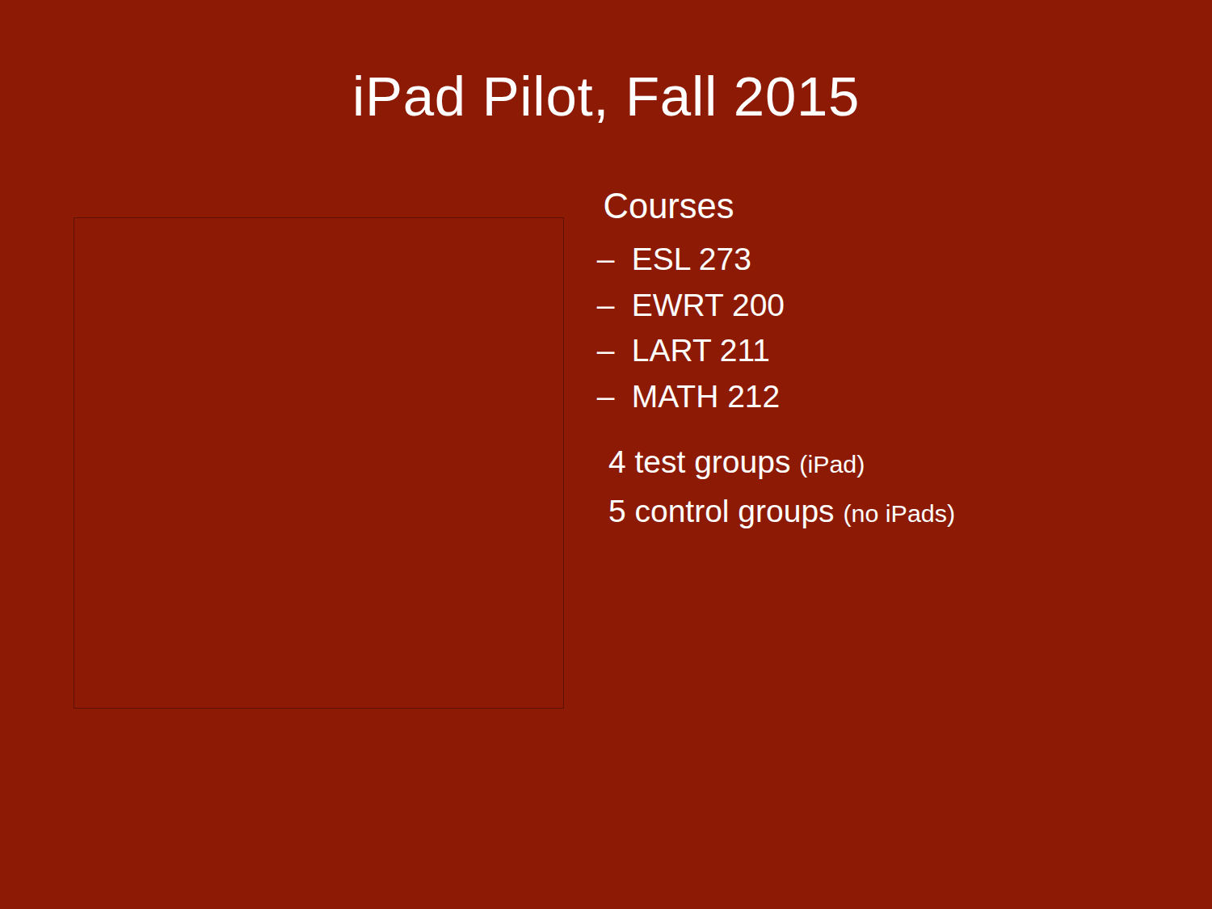iPad Pilot, Fall 2015
Courses
ESL 273
EWRT 200
LART 211
MATH 212
4 test groups (iPad)
5 control groups (no iPads)